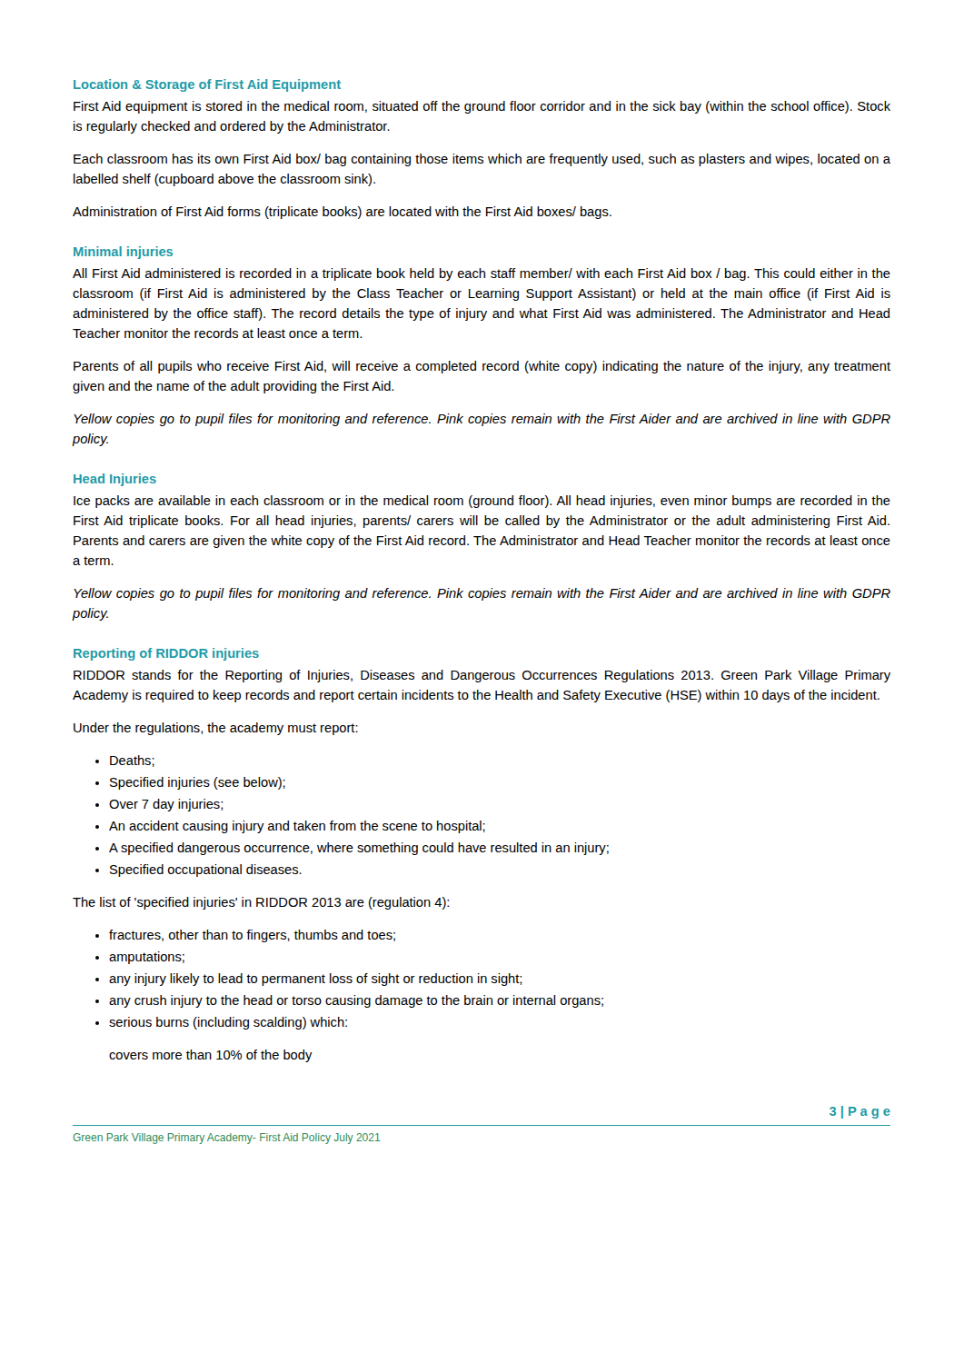Location & Storage of First Aid Equipment
First Aid equipment is stored in the medical room, situated off the ground floor corridor and in the sick bay (within the school office). Stock is regularly checked and ordered by the Administrator.
Each classroom has its own First Aid box/ bag containing those items which are frequently used, such as plasters and wipes, located on a labelled shelf (cupboard above the classroom sink).
Administration of First Aid forms (triplicate books) are located with the First Aid boxes/ bags.
Minimal injuries
All First Aid administered is recorded in a triplicate book held by each staff member/ with each First Aid box / bag. This could either in the classroom (if First Aid is administered by the Class Teacher or Learning Support Assistant) or held at the main office (if First Aid is administered by the office staff). The record details the type of injury and what First Aid was administered. The Administrator and Head Teacher monitor the records at least once a term.
Parents of all pupils who receive First Aid, will receive a completed record (white copy) indicating the nature of the injury, any treatment given and the name of the adult providing the First Aid.
Yellow copies go to pupil files for monitoring and reference. Pink copies remain with the First Aider and are archived in line with GDPR policy.
Head Injuries
Ice packs are available in each classroom or in the medical room (ground floor). All head injuries, even minor bumps are recorded in the First Aid triplicate books. For all head injuries, parents/ carers will be called by the Administrator or the adult administering First Aid. Parents and carers are given the white copy of the First Aid record. The Administrator and Head Teacher monitor the records at least once a term.
Yellow copies go to pupil files for monitoring and reference. Pink copies remain with the First Aider and are archived in line with GDPR policy.
Reporting of RIDDOR injuries
RIDDOR stands for the Reporting of Injuries, Diseases and Dangerous Occurrences Regulations 2013. Green Park Village Primary Academy is required to keep records and report certain incidents to the Health and Safety Executive (HSE) within 10 days of the incident.
Under the regulations, the academy must report:
Deaths;
Specified injuries (see below);
Over 7 day injuries;
An accident causing injury and taken from the scene to hospital;
A specified dangerous occurrence, where something could have resulted in an injury;
Specified occupational diseases.
The list of 'specified injuries' in RIDDOR 2013 are (regulation 4):
fractures, other than to fingers, thumbs and toes;
amputations;
any injury likely to lead to permanent loss of sight or reduction in sight;
any crush injury to the head or torso causing damage to the brain or internal organs;
serious burns (including scalding) which:
covers more than 10% of the body
3 | P a g e
Green Park Village Primary Academy- First Aid Policy July 2021